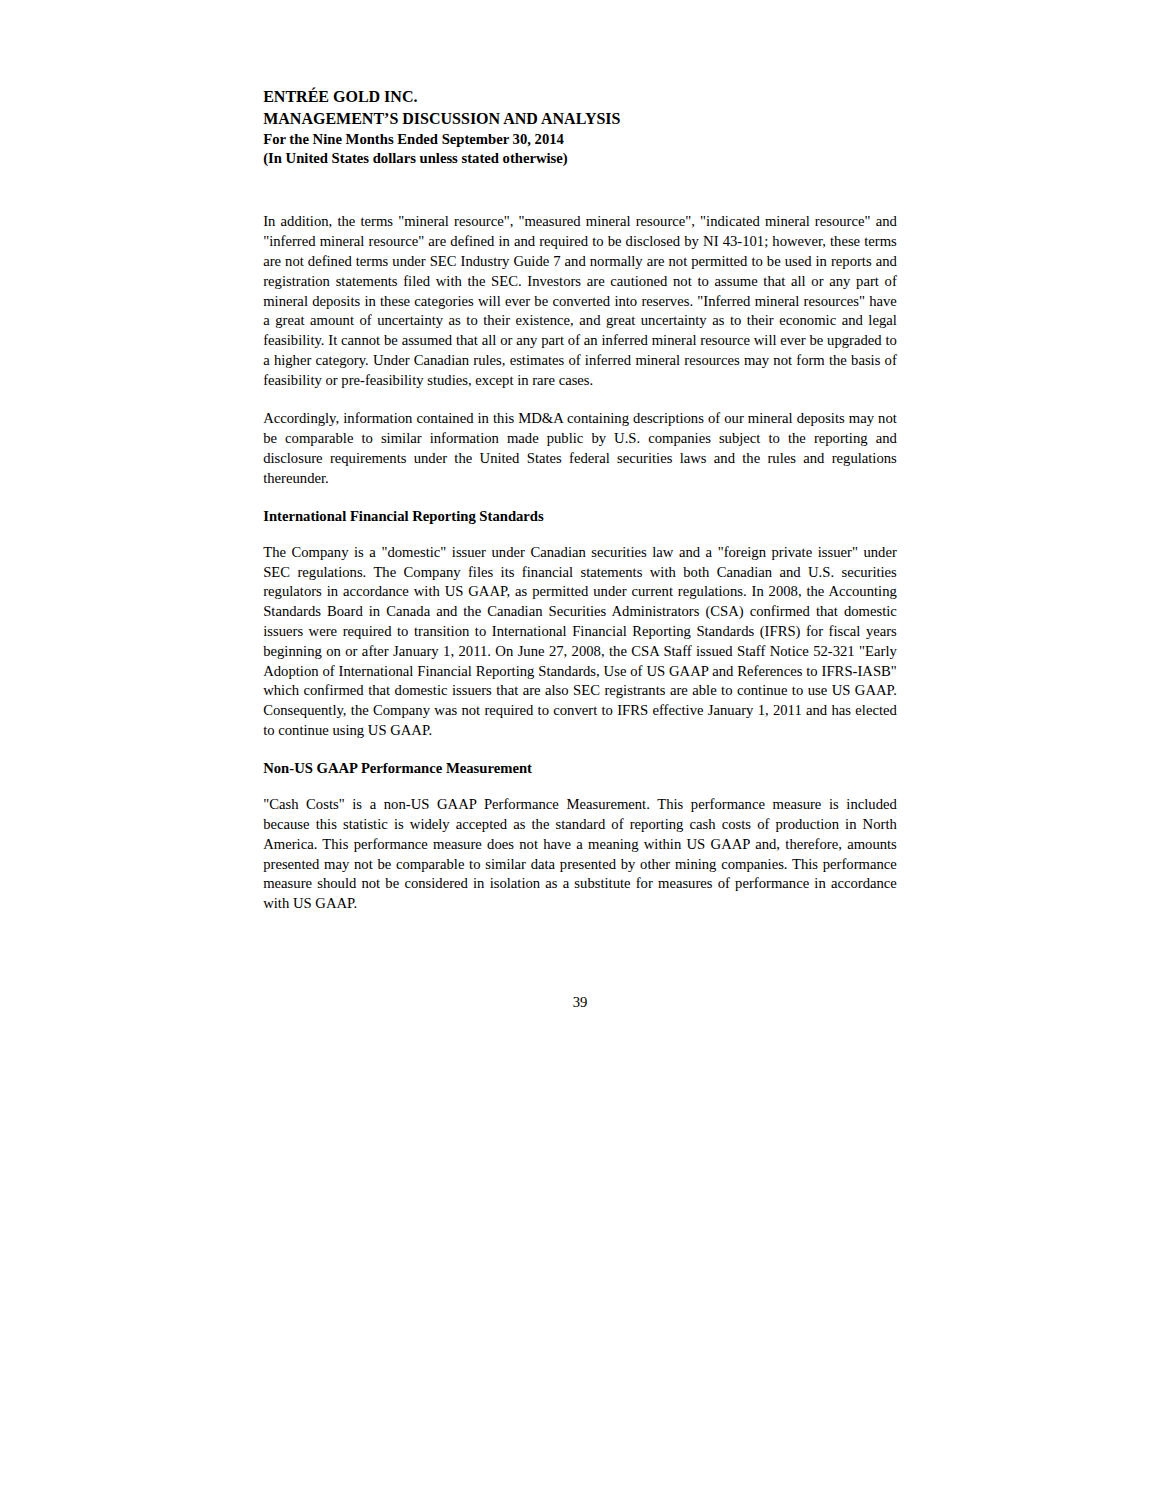ENTRÉE GOLD INC.
MANAGEMENT’S DISCUSSION AND ANALYSIS
For the Nine Months Ended September 30, 2014
(In United States dollars unless stated otherwise)
In addition, the terms "mineral resource", "measured mineral resource", "indicated mineral resource" and "inferred mineral resource" are defined in and required to be disclosed by NI 43-101; however, these terms are not defined terms under SEC Industry Guide 7 and normally are not permitted to be used in reports and registration statements filed with the SEC. Investors are cautioned not to assume that all or any part of mineral deposits in these categories will ever be converted into reserves. "Inferred mineral resources" have a great amount of uncertainty as to their existence, and great uncertainty as to their economic and legal feasibility. It cannot be assumed that all or any part of an inferred mineral resource will ever be upgraded to a higher category. Under Canadian rules, estimates of inferred mineral resources may not form the basis of feasibility or pre-feasibility studies, except in rare cases.
Accordingly, information contained in this MD&A containing descriptions of our mineral deposits may not be comparable to similar information made public by U.S. companies subject to the reporting and disclosure requirements under the United States federal securities laws and the rules and regulations thereunder.
International Financial Reporting Standards
The Company is a "domestic" issuer under Canadian securities law and a "foreign private issuer" under SEC regulations. The Company files its financial statements with both Canadian and U.S. securities regulators in accordance with US GAAP, as permitted under current regulations. In 2008, the Accounting Standards Board in Canada and the Canadian Securities Administrators (CSA) confirmed that domestic issuers were required to transition to International Financial Reporting Standards (IFRS) for fiscal years beginning on or after January 1, 2011. On June 27, 2008, the CSA Staff issued Staff Notice 52-321 "Early Adoption of International Financial Reporting Standards, Use of US GAAP and References to IFRS-IASB" which confirmed that domestic issuers that are also SEC registrants are able to continue to use US GAAP. Consequently, the Company was not required to convert to IFRS effective January 1, 2011 and has elected to continue using US GAAP.
Non-US GAAP Performance Measurement
"Cash Costs" is a non-US GAAP Performance Measurement. This performance measure is included because this statistic is widely accepted as the standard of reporting cash costs of production in North America. This performance measure does not have a meaning within US GAAP and, therefore, amounts presented may not be comparable to similar data presented by other mining companies. This performance measure should not be considered in isolation as a substitute for measures of performance in accordance with US GAAP.
39